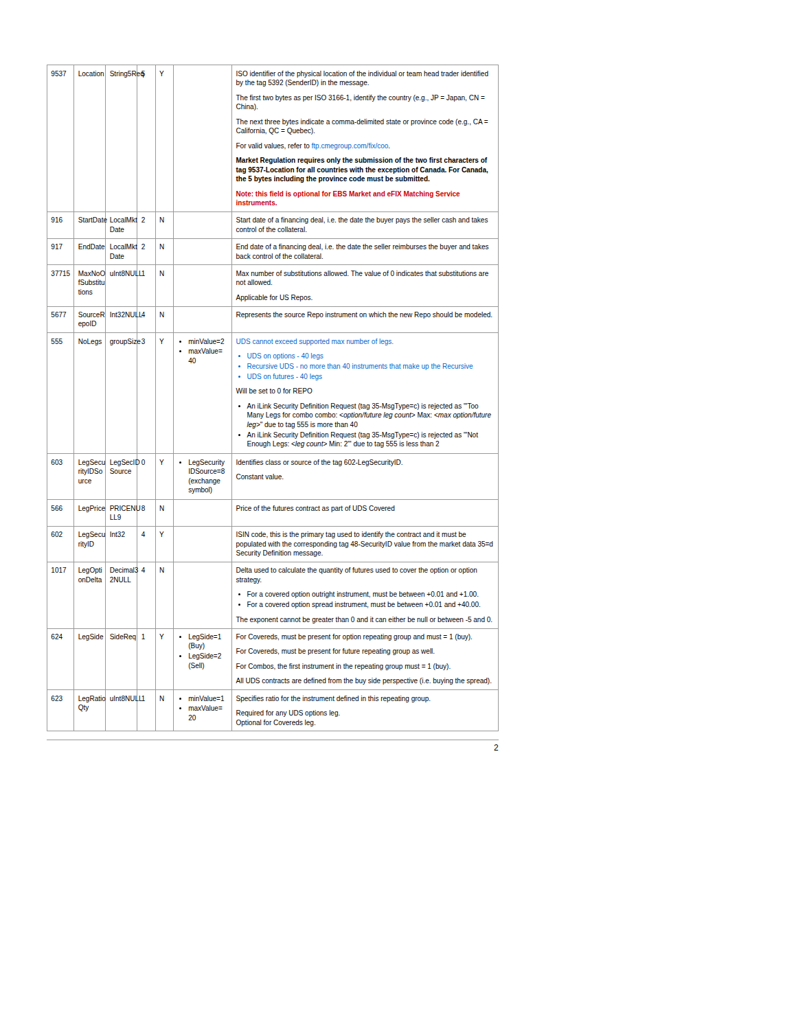| 9537 | Location | String5Req | 5 | Y | | ISO identifier of the physical location of the individual or team head trader identified by the tag 5392 (SenderID) in the message. The first two bytes as per ISO 3166-1, identify the country (e.g., JP = Japan, CN = China). The next three bytes indicate a comma-delimited state or province code (e.g., CA = California, QC = Quebec). For valid values, refer to ftp.cmegroup.com/fix/coo . Market Regulation requires only the submission of the two first characters of tag 9537-Location for all countries with the exception of Canada. For Canada, the 5 bytes including the province code must be submitted. Note: this field is optional for EBS Market and eFIX Matching Service instruments. |
| 916 | StartDate | LocalMkt Date | 2 | N | | Start date of a financing deal, i.e. the date the buyer pays the seller cash and takes control of the collateral. |
| 917 | EndDate | LocalMkt Date | 2 | N | | End date of a financing deal, i.e. the date the seller reimburses the buyer and takes back control of the collateral. |
| 37715 | MaxNoO fSubstitu tions | uInt8NULL | 1 | N | | Max number of substitutions allowed. The value of 0 indicates that substitutions are not allowed. Applicable for US Repos. |
| 5677 | SourceR epoID | Int32NULL | 4 | N | | Represents the source Repo instrument on which the new Repo should be modeled. |
| 555 | NoLegs | groupSize | 3 | Y | minValue=2 maxValue= 40 | UDS cannot exceed supported max number of legs. UDS on options - 40 legs Recursive UDS - no more than 40 instruments that make up the Recursive UDS on futures - 40 legs Will be set to 0 for REPO An iLink Security Definition Request (tag 35-MsgType=c) is rejected as "'Too Many Legs for combo combo: < option/future leg count > Max: < max option/future leg >" due to tag 555 is more than 40 An iLink Security Definition Request (tag 35-MsgType=c) is rejected as "'Not Enough Legs: < leg count > Min: 2"' due to tag 555 is less than 2 |
| 603 | LegSecu rityIDSo urce | LegSecID Source | 0 | Y | LegSecurity IDSource=8 (exchange symbol) | Identifies class or source of the tag 602-LegSecurityID. Constant value. |
| 566 | LegPrice | PRICENU LL9 | 8 | N | | Price of the futures contract as part of UDS Covered |
| 602 | LegSecu rityID | Int32 | 4 | Y | | ISIN code, this is the primary tag used to identify the contract and it must be populated with the corresponding tag 48-SecurityID value from the market data 35=d Security Definition message. |
| 1017 | LegOpti onDelta | Decimal3 2NULL | 4 | N | | Delta used to calculate the quantity of futures used to cover the option or option strategy. For a covered option outright instrument, must be between +0.01 and +1.00. For a covered option spread instrument, must be between +0.01 and +40.00. The exponent cannot be greater than 0 and it can either be null or between -5 and 0. |
| 624 | LegSide | SideReq | 1 | Y | LegSide=1 (Buy) LegSide=2 (Sell) | For Covereds, must be present for option repeating group and must = 1 (buy). For Covereds, must be present for future repeating group as well. For Combos, the first instrument in the repeating group must = 1 (buy). All UDS contracts are defined from the buy side perspective (i.e. buying the spread). |
| 623 | LegRatio Qty | uInt8NULL | 1 | N | minValue=1 maxValue= 20 | Specifies ratio for the instrument defined in this repeating group. Required for any UDS options leg. Optional for Covereds leg. |
2